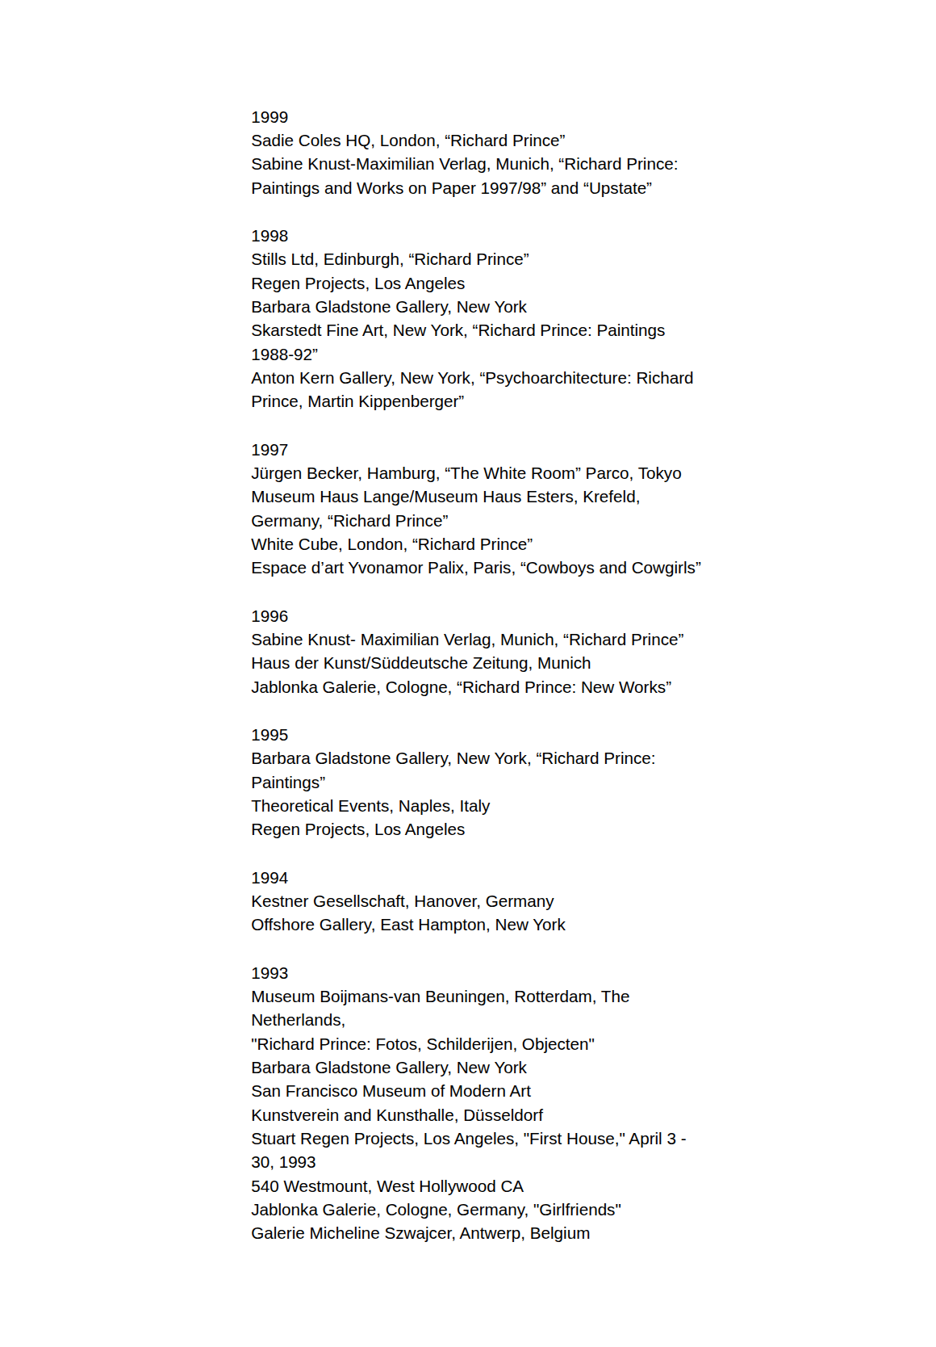1999
Sadie Coles HQ, London, “Richard Prince”
Sabine Knust-Maximilian Verlag, Munich, “Richard Prince: Paintings and Works on Paper 1997/98” and “Upstate”
1998
Stills Ltd, Edinburgh, “Richard Prince”
Regen Projects, Los Angeles
Barbara Gladstone Gallery, New York
Skarstedt Fine Art, New York, “Richard Prince: Paintings 1988-92”
Anton Kern Gallery, New York, “Psychoarchitecture: Richard Prince, Martin Kippenberger”
1997
Jürgen Becker, Hamburg, “The White Room” Parco, Tokyo
Museum Haus Lange/Museum Haus Esters, Krefeld, Germany, “Richard Prince”
White Cube, London, “Richard Prince”
Espace d’art Yvonamor Palix, Paris, “Cowboys and Cowgirls”
1996
Sabine Knust- Maximilian Verlag, Munich, “Richard Prince”
Haus der Kunst/Süddeutsche Zeitung, Munich
Jablonka Galerie, Cologne, “Richard Prince: New Works”
1995
Barbara Gladstone Gallery, New York, “Richard Prince: Paintings”
Theoretical Events, Naples, Italy
Regen Projects, Los Angeles
1994
Kestner Gesellschaft, Hanover, Germany
Offshore Gallery, East Hampton, New York
1993
Museum Boijmans-van Beuningen, Rotterdam, The Netherlands,
"Richard Prince: Fotos, Schilderijen, Objecten"
Barbara Gladstone Gallery, New York
San Francisco Museum of Modern Art
Kunstverein and Kunsthalle, Düsseldorf
Stuart Regen Projects, Los Angeles, "First House," April 3 - 30, 1993
540 Westmount, West Hollywood CA
Jablonka Galerie, Cologne, Germany, "Girlfriends"
Galerie Micheline Szwajcer, Antwerp, Belgium